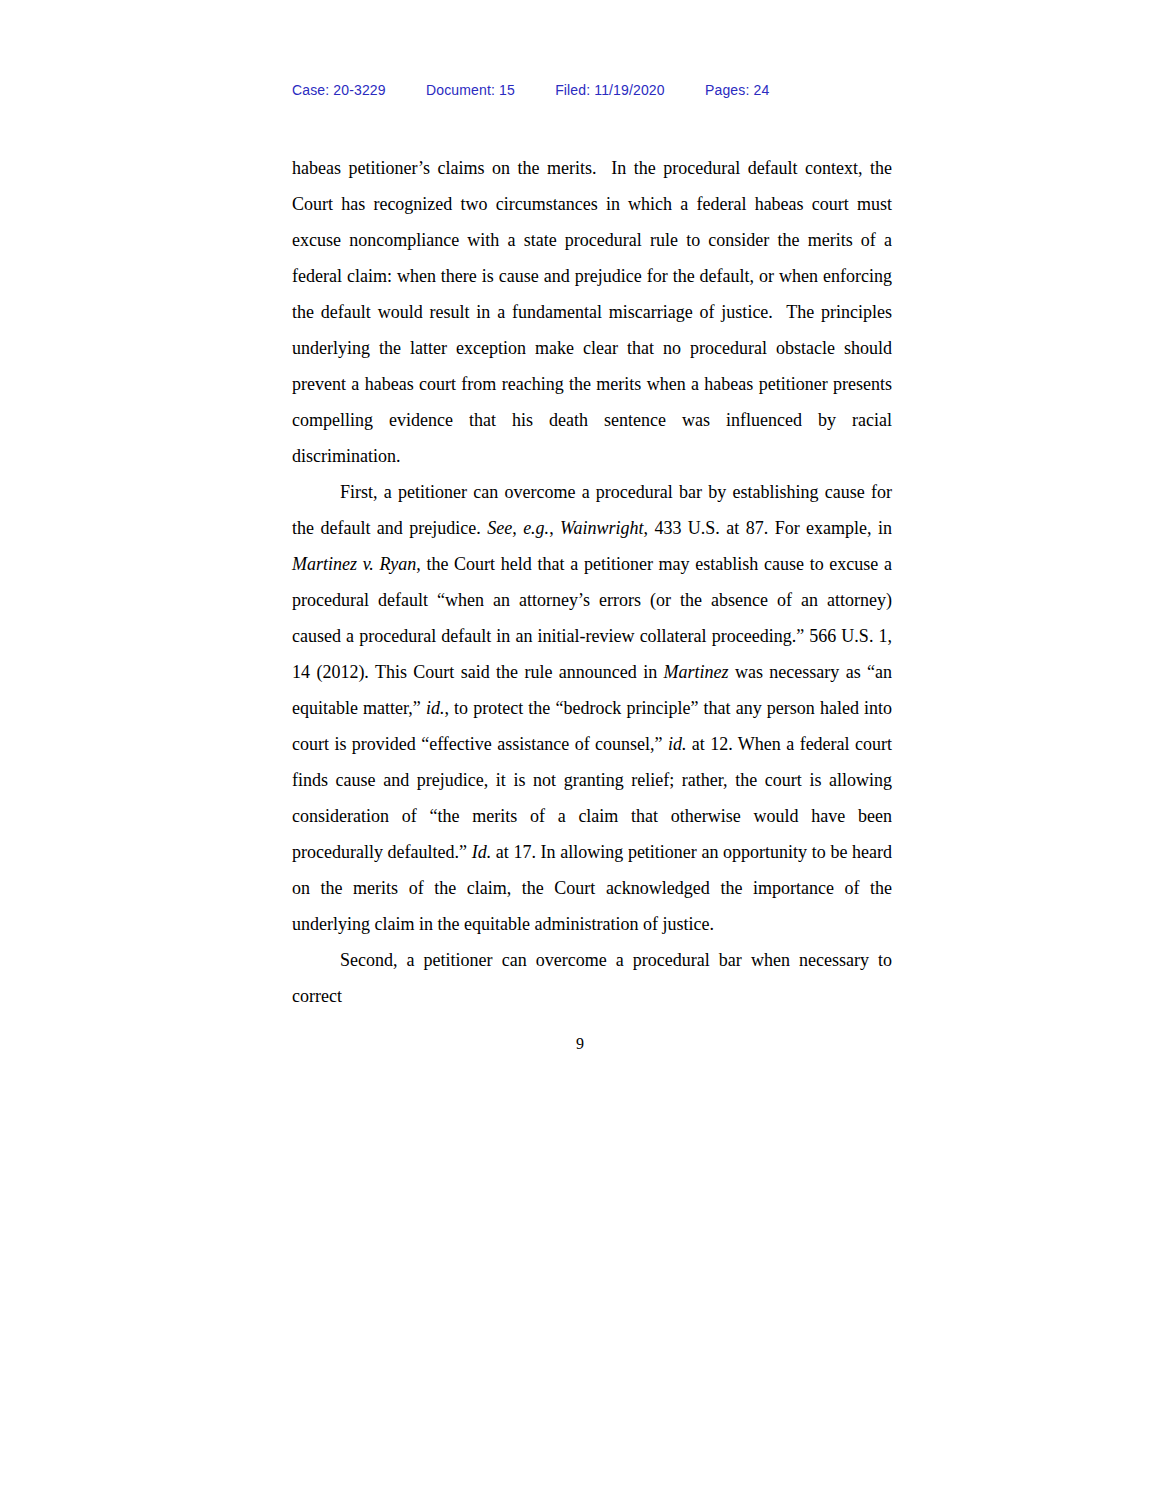Case: 20-3229 Document: 15 Filed: 11/19/2020 Pages: 24
habeas petitioner’s claims on the merits. In the procedural default context, the Court has recognized two circumstances in which a federal habeas court must excuse noncompliance with a state procedural rule to consider the merits of a federal claim: when there is cause and prejudice for the default, or when enforcing the default would result in a fundamental miscarriage of justice. The principles underlying the latter exception make clear that no procedural obstacle should prevent a habeas court from reaching the merits when a habeas petitioner presents compelling evidence that his death sentence was influenced by racial discrimination.
First, a petitioner can overcome a procedural bar by establishing cause for the default and prejudice. See, e.g., Wainwright, 433 U.S. at 87. For example, in Martinez v. Ryan, the Court held that a petitioner may establish cause to excuse a procedural default “when an attorney’s errors (or the absence of an attorney) caused a procedural default in an initial-review collateral proceeding.” 566 U.S. 1, 14 (2012). This Court said the rule announced in Martinez was necessary as “an equitable matter,” id., to protect the “bedrock principle” that any person haled into court is provided “effective assistance of counsel,” id. at 12. When a federal court finds cause and prejudice, it is not granting relief; rather, the court is allowing consideration of “the merits of a claim that otherwise would have been procedurally defaulted.” Id. at 17. In allowing petitioner an opportunity to be heard on the merits of the claim, the Court acknowledged the importance of the underlying claim in the equitable administration of justice.
Second, a petitioner can overcome a procedural bar when necessary to correct
9